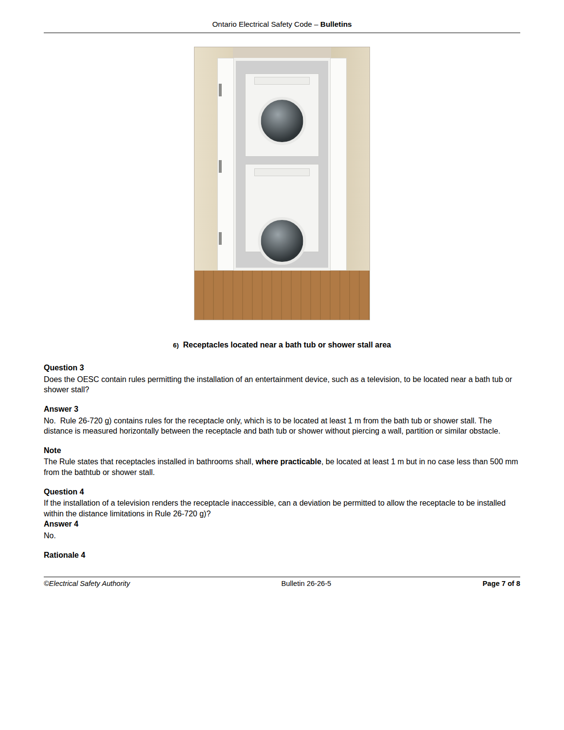Ontario Electrical Safety Code – Bulletins
6) Receptacles located near a bath tub or shower stall area
Question 3
Does the OESC contain rules permitting the installation of an entertainment device, such as a television, to be located near a bath tub or shower stall?
Answer 3
No. Rule 26-720 g) contains rules for the receptacle only, which is to be located at least 1 m from the bath tub or shower stall. The distance is measured horizontally between the receptacle and bath tub or shower without piercing a wall, partition or similar obstacle.
Note
The Rule states that receptacles installed in bathrooms shall, where practicable, be located at least 1 m but in no case less than 500 mm from the bathtub or shower stall.
Question 4
If the installation of a television renders the receptacle inaccessible, can a deviation be permitted to allow the receptacle to be installed within the distance limitations in Rule 26-720 g)?
Answer 4
No.
Rationale 4
©Electrical Safety Authority
Bulletin 26-26-5
Page 7 of 8